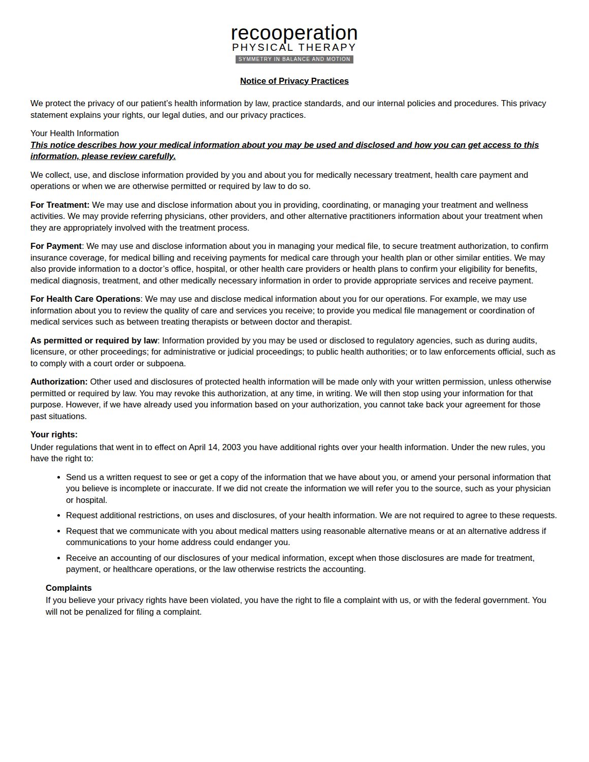reCOOPERation
PHYSICAL THERAPY
SYMMETRY IN BALANCE AND MOTION
Notice of Privacy Practices
We protect the privacy of our patient’s health information by law, practice standards, and our internal policies and procedures. This privacy statement explains your rights, our legal duties, and our privacy practices.
Your Health Information
This notice describes how your medical information about you may be used and disclosed and how you can get access to this information, please review carefully.
We collect, use, and disclose information provided by you and about you for medically necessary treatment, health care payment and operations or when we are otherwise permitted or required by law to do so.
For Treatment: We may use and disclose information about you in providing, coordinating, or managing your treatment and wellness activities. We may provide referring physicians, other providers, and other alternative practitioners information about your treatment when they are appropriately involved with the treatment process.
For Payment: We may use and disclose information about you in managing your medical file, to secure treatment authorization, to confirm insurance coverage, for medical billing and receiving payments for medical care through your health plan or other similar entities. We may also provide information to a doctor’s office, hospital, or other health care providers or health plans to confirm your eligibility for benefits, medical diagnosis, treatment, and other medically necessary information in order to provide appropriate services and receive payment.
For Health Care Operations: We may use and disclose medical information about you for our operations. For example, we may use information about you to review the quality of care and services you receive; to provide you medical file management or coordination of medical services such as between treating therapists or between doctor and therapist.
As permitted or required by law: Information provided by you may be used or disclosed to regulatory agencies, such as during audits, licensure, or other proceedings; for administrative or judicial proceedings; to public health authorities; or to law enforcements official, such as to comply with a court order or subpoena.
Authorization: Other used and disclosures of protected health information will be made only with your written permission, unless otherwise permitted or required by law. You may revoke this authorization, at any time, in writing. We will then stop using your information for that purpose. However, if we have already used you information based on your authorization, you cannot take back your agreement for those past situations.
Your rights:
Under regulations that went in to effect on April 14, 2003 you have additional rights over your health information. Under the new rules, you have the right to:
Send us a written request to see or get a copy of the information that we have about you, or amend your personal information that you believe is incomplete or inaccurate. If we did not create the information we will refer you to the source, such as your physician or hospital.
Request additional restrictions, on uses and disclosures, of your health information. We are not required to agree to these requests.
Request that we communicate with you about medical matters using reasonable alternative means or at an alternative address if communications to your home address could endanger you.
Receive an accounting of our disclosures of your medical information, except when those disclosures are made for treatment, payment, or healthcare operations, or the law otherwise restricts the accounting.
Complaints
If you believe your privacy rights have been violated, you have the right to file a complaint with us, or with the federal government. You will not be penalized for filing a complaint.